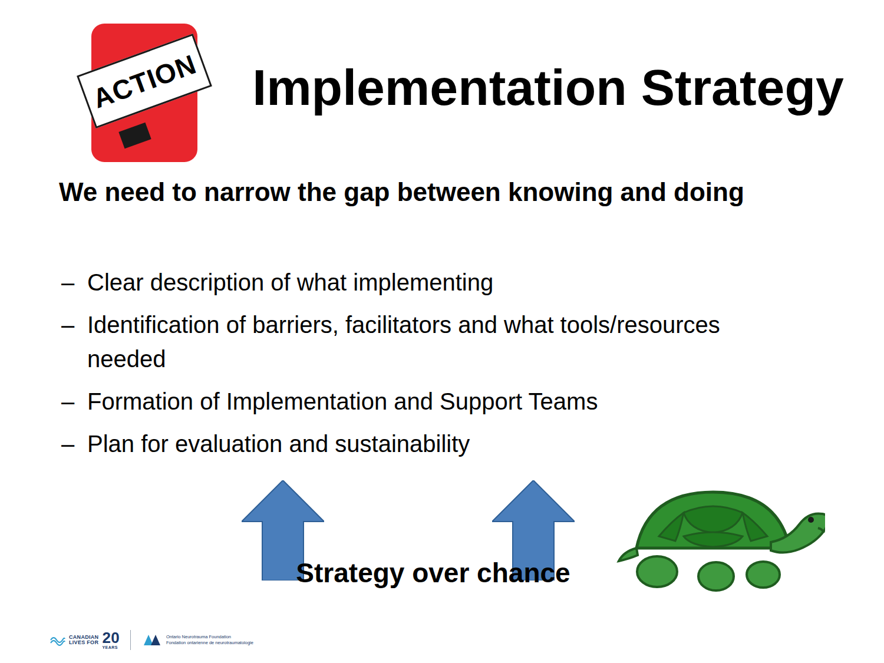ACTION
Implementation Strategy
We need to narrow the gap between knowing and doing
Clear description of what implementing
Identification of barriers, facilitators and what tools/resources needed
Formation of Implementation and Support Teams
Plan for evaluation and sustainability
Strategy over chance
CANADIAN
LIVES FOR
20
YEARS
Ontario Neurotrauma Foundation
Fondation ontarienne de neurotraumatologie